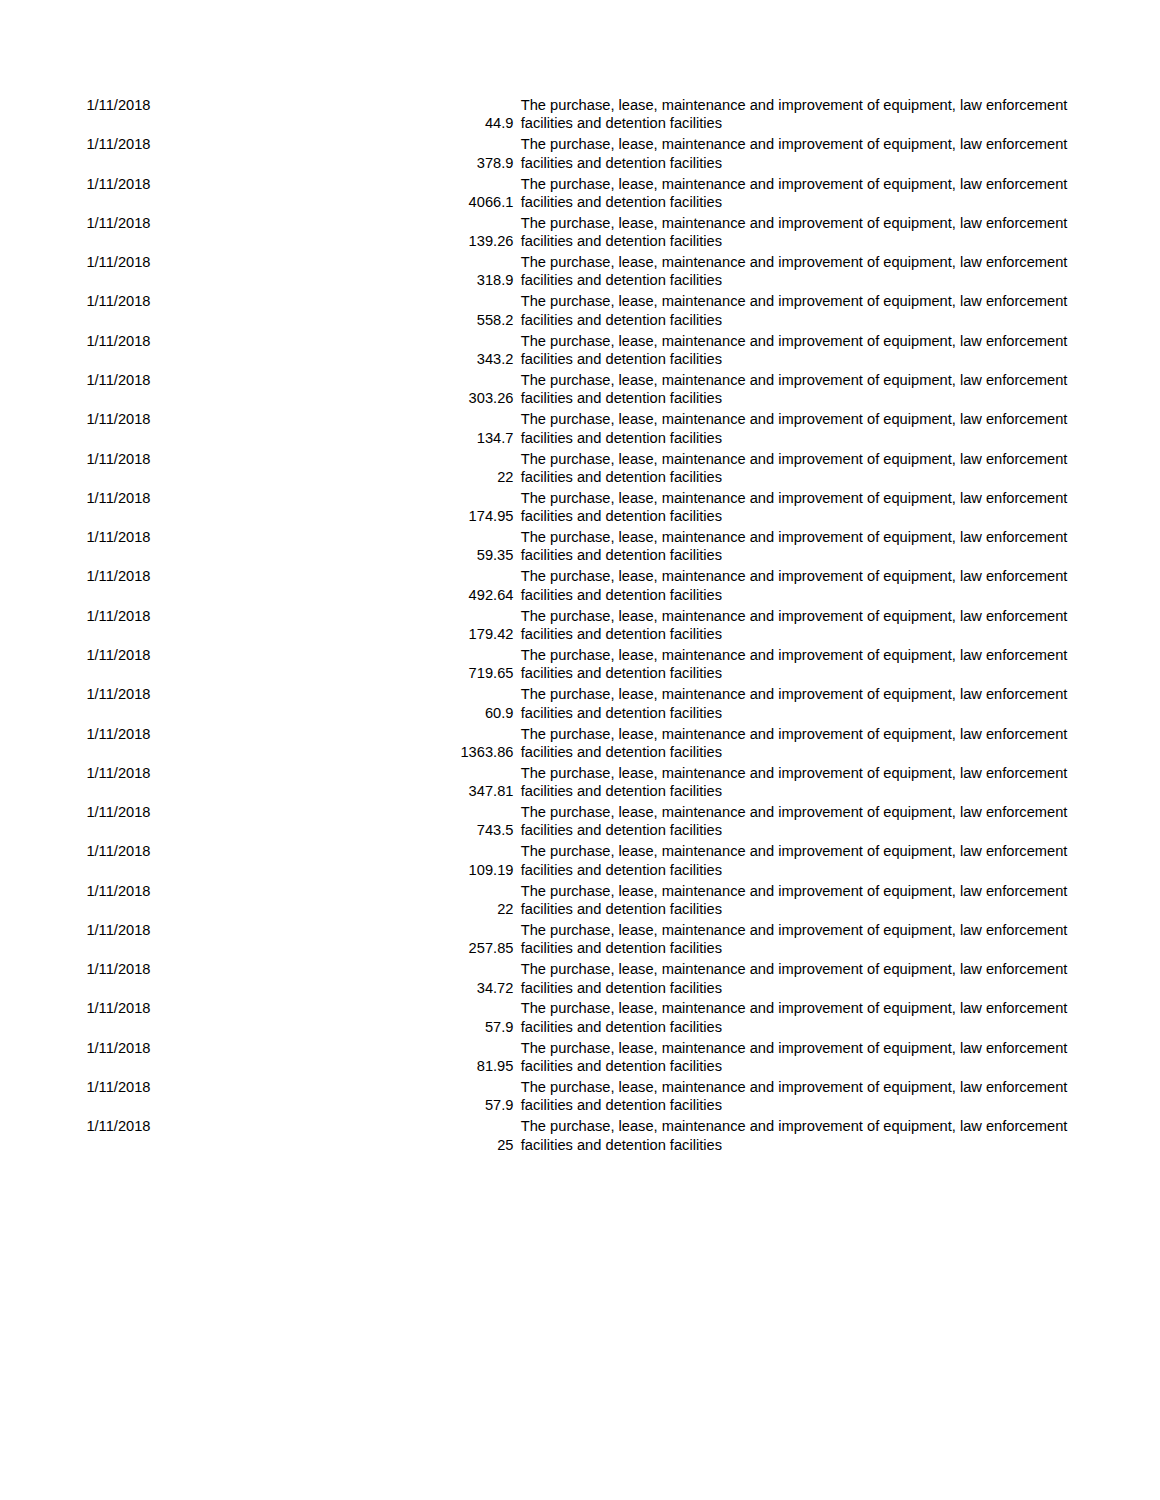| 1/11/2018 | 44.9 | The purchase, lease, maintenance and improvement of equipment, law enforcement facilities and detention facilities |
| 1/11/2018 | 378.9 | The purchase, lease, maintenance and improvement of equipment, law enforcement facilities and detention facilities |
| 1/11/2018 | 4066.1 | The purchase, lease, maintenance and improvement of equipment, law enforcement facilities and detention facilities |
| 1/11/2018 | 139.26 | The purchase, lease, maintenance and improvement of equipment, law enforcement facilities and detention facilities |
| 1/11/2018 | 318.9 | The purchase, lease, maintenance and improvement of equipment, law enforcement facilities and detention facilities |
| 1/11/2018 | 558.2 | The purchase, lease, maintenance and improvement of equipment, law enforcement facilities and detention facilities |
| 1/11/2018 | 343.2 | The purchase, lease, maintenance and improvement of equipment, law enforcement facilities and detention facilities |
| 1/11/2018 | 303.26 | The purchase, lease, maintenance and improvement of equipment, law enforcement facilities and detention facilities |
| 1/11/2018 | 134.7 | The purchase, lease, maintenance and improvement of equipment, law enforcement facilities and detention facilities |
| 1/11/2018 | 22 | The purchase, lease, maintenance and improvement of equipment, law enforcement facilities and detention facilities |
| 1/11/2018 | 174.95 | The purchase, lease, maintenance and improvement of equipment, law enforcement facilities and detention facilities |
| 1/11/2018 | 59.35 | The purchase, lease, maintenance and improvement of equipment, law enforcement facilities and detention facilities |
| 1/11/2018 | 492.64 | The purchase, lease, maintenance and improvement of equipment, law enforcement facilities and detention facilities |
| 1/11/2018 | 179.42 | The purchase, lease, maintenance and improvement of equipment, law enforcement facilities and detention facilities |
| 1/11/2018 | 719.65 | The purchase, lease, maintenance and improvement of equipment, law enforcement facilities and detention facilities |
| 1/11/2018 | 60.9 | The purchase, lease, maintenance and improvement of equipment, law enforcement facilities and detention facilities |
| 1/11/2018 | 1363.86 | The purchase, lease, maintenance and improvement of equipment, law enforcement facilities and detention facilities |
| 1/11/2018 | 347.81 | The purchase, lease, maintenance and improvement of equipment, law enforcement facilities and detention facilities |
| 1/11/2018 | 743.5 | The purchase, lease, maintenance and improvement of equipment, law enforcement facilities and detention facilities |
| 1/11/2018 | 109.19 | The purchase, lease, maintenance and improvement of equipment, law enforcement facilities and detention facilities |
| 1/11/2018 | 22 | The purchase, lease, maintenance and improvement of equipment, law enforcement facilities and detention facilities |
| 1/11/2018 | 257.85 | The purchase, lease, maintenance and improvement of equipment, law enforcement facilities and detention facilities |
| 1/11/2018 | 34.72 | The purchase, lease, maintenance and improvement of equipment, law enforcement facilities and detention facilities |
| 1/11/2018 | 57.9 | The purchase, lease, maintenance and improvement of equipment, law enforcement facilities and detention facilities |
| 1/11/2018 | 81.95 | The purchase, lease, maintenance and improvement of equipment, law enforcement facilities and detention facilities |
| 1/11/2018 | 57.9 | The purchase, lease, maintenance and improvement of equipment, law enforcement facilities and detention facilities |
| 1/11/2018 | 25 | The purchase, lease, maintenance and improvement of equipment, law enforcement facilities and detention facilities |